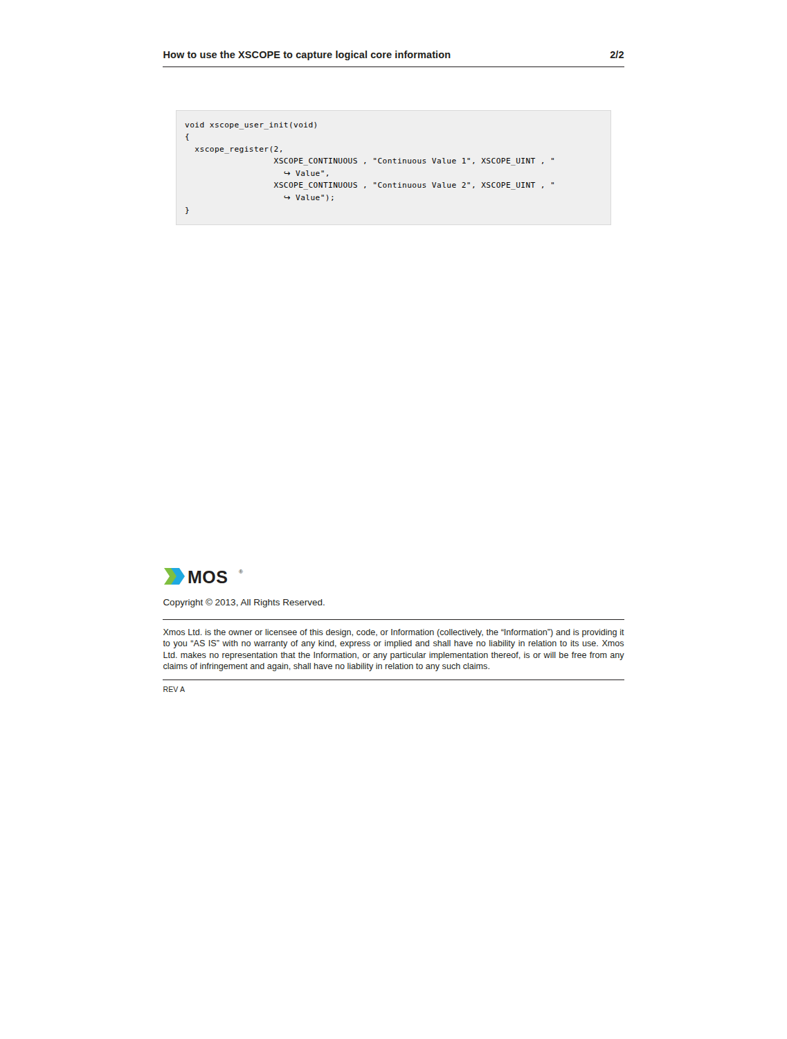How to use the XSCOPE to capture logical core information
2/2
void xscope_user_init(void)
{
  xscope_register(2,
                  XSCOPE_CONTINUOUS , "Continuous Value 1", XSCOPE_UINT , "
                    ↪ Value",
                  XSCOPE_CONTINUOUS , "Continuous Value 2", XSCOPE_UINT , "
                    ↪ Value");
}
MOS ®
Copyright © 2013, All Rights Reserved.
Xmos Ltd. is the owner or licensee of this design, code, or Information (collectively, the “Information”) and is providing it to you “AS IS” with no warranty of any kind, express or implied and shall have no liability in relation to its use. Xmos Ltd. makes no representation that the Information, or any particular implementation thereof, is or will be free from any claims of infringement and again, shall have no liability in relation to any such claims.
REV A